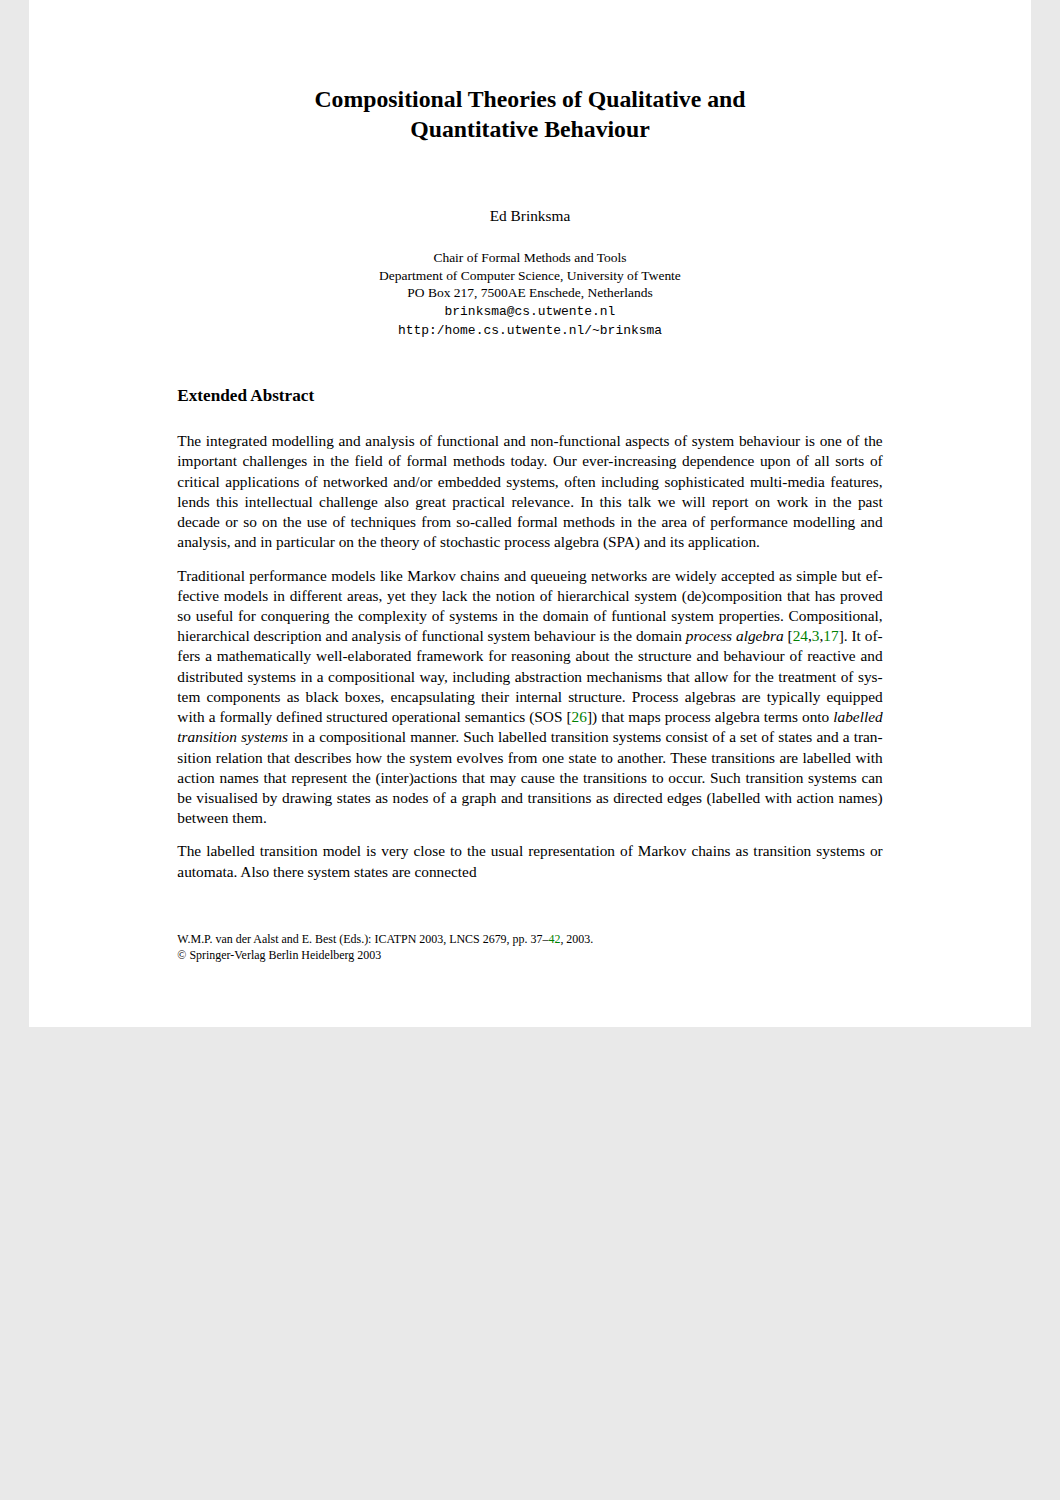Compositional Theories of Qualitative and
Quantitative Behaviour
Ed Brinksma
Chair of Formal Methods and Tools
Department of Computer Science, University of Twente
PO Box 217, 7500AE Enschede, Netherlands
brinksma@cs.utwente.nl
http:/home.cs.utwente.nl/~brinksma
Extended Abstract
The integrated modelling and analysis of functional and non-functional aspects of system behaviour is one of the important challenges in the field of formal methods today. Our ever-increasing dependence upon of all sorts of critical applications of networked and/or embedded systems, often including sophisticated multi-media features, lends this intellectual challenge also great practical relevance. In this talk we will report on work in the past decade or so on the use of techniques from so-called formal methods in the area of performance modelling and analysis, and in particular on the theory of stochastic process algebra (SPA) and its application.
Traditional performance models like Markov chains and queueing networks are widely accepted as simple but effective models in different areas, yet they lack the notion of hierarchical system (de)composition that has proved so useful for conquering the complexity of systems in the domain of funtional system properties. Compositional, hierarchical description and analysis of functional system behaviour is the domain process algebra [24,3,17]. It offers a mathematically well-elaborated framework for reasoning about the structure and behaviour of reactive and distributed systems in a compositional way, including abstraction mechanisms that allow for the treatment of system components as black boxes, encapsulating their internal structure. Process algebras are typically equipped with a formally defined structured operational semantics (SOS [26]) that maps process algebra terms onto labelled transition systems in a compositional manner. Such labelled transition systems consist of a set of states and a transition relation that describes how the system evolves from one state to another. These transitions are labelled with action names that represent the (inter)actions that may cause the transitions to occur. Such transition systems can be visualised by drawing states as nodes of a graph and transitions as directed edges (labelled with action names) between them.
The labelled transition model is very close to the usual representation of Markov chains as transition systems or automata. Also there system states are connected
W.M.P. van der Aalst and E. Best (Eds.): ICATPN 2003, LNCS 2679, pp. 37–42, 2003.
© Springer-Verlag Berlin Heidelberg 2003